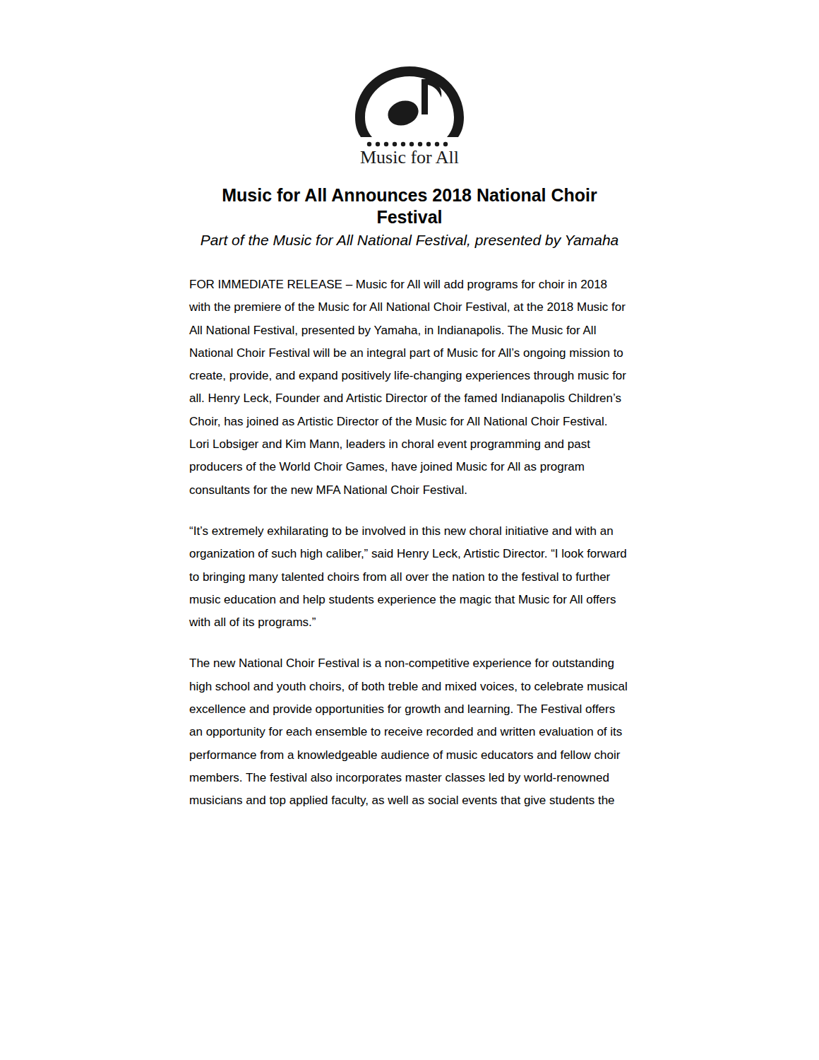Music for All
Music for All Announces 2018 National Choir Festival
Part of the Music for All National Festival, presented by Yamaha
FOR IMMEDIATE RELEASE – Music for All will add programs for choir in 2018 with the premiere of the Music for All National Choir Festival, at the 2018 Music for All National Festival, presented by Yamaha, in Indianapolis. The Music for All National Choir Festival will be an integral part of Music for All’s ongoing mission to create, provide, and expand positively life-changing experiences through music for all. Henry Leck, Founder and Artistic Director of the famed Indianapolis Children’s Choir, has joined as Artistic Director of the Music for All National Choir Festival. Lori Lobsiger and Kim Mann, leaders in choral event programming and past producers of the World Choir Games, have joined Music for All as program consultants for the new MFA National Choir Festival.
“It’s extremely exhilarating to be involved in this new choral initiative and with an organization of such high caliber,” said Henry Leck, Artistic Director. “I look forward to bringing many talented choirs from all over the nation to the festival to further music education and help students experience the magic that Music for All offers with all of its programs.”
The new National Choir Festival is a non-competitive experience for outstanding high school and youth choirs, of both treble and mixed voices, to celebrate musical excellence and provide opportunities for growth and learning. The Festival offers an opportunity for each ensemble to receive recorded and written evaluation of its performance from a knowledgeable audience of music educators and fellow choir members. The festival also incorporates master classes led by world-renowned musicians and top applied faculty, as well as social events that give students the